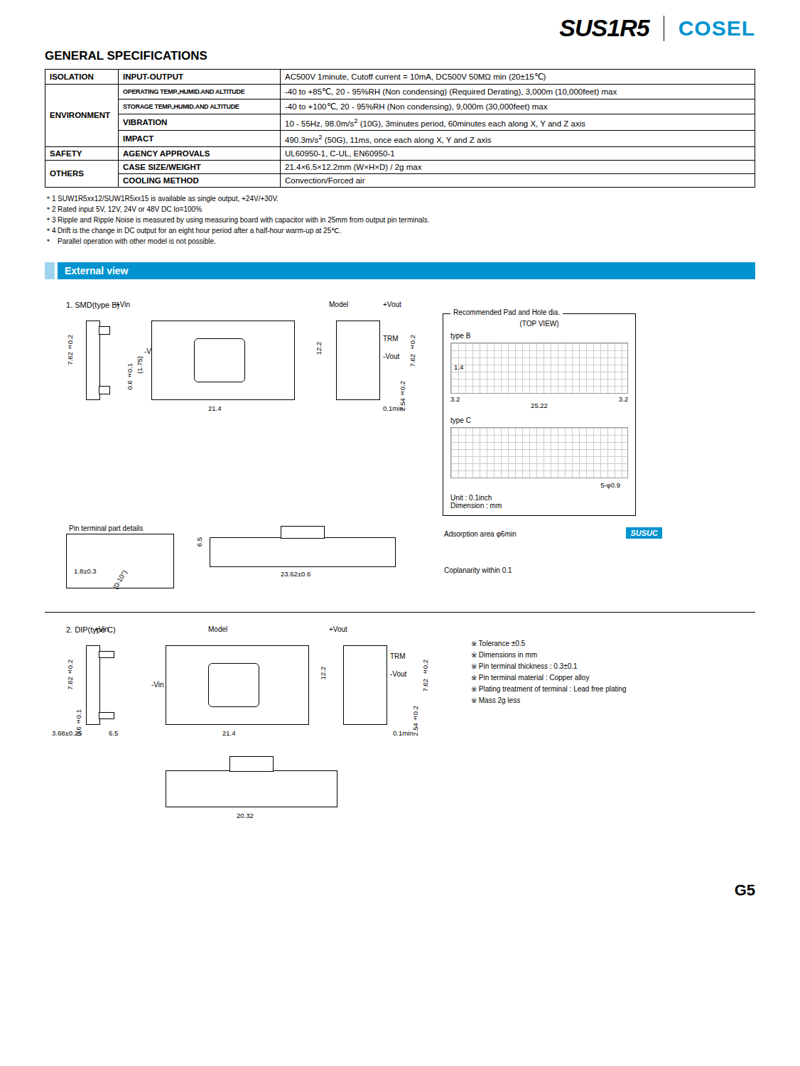SUS1R5
COSEL
GENERAL SPECIFICATIONS
| ISOLATION | INPUT-OUTPUT | AC500V 1minute, Cutoff current = 10mA, DC500V 50MΩ min (20±15℃) |
| ENVIRONMENT | OPERATING TEMP.,HUMID.AND ALTITUDE | -40 to +85℃, 20 - 95%RH (Non condensing) (Required Derating), 3,000m (10,000feet) max |
| STORAGE TEMP.,HUMID.AND ALTITUDE | -40 to +100℃, 20 - 95%RH (Non condensing), 9,000m (30,000feet) max |
| VIBRATION | 10 - 55Hz, 98.0m/s 2 (10G), 3minutes period, 60minutes each along X, Y and Z axis |
| IMPACT | 490.3m/s 2 (50G), 11ms, once each along X, Y and Z axis |
| SAFETY | AGENCY APPROVALS | UL60950-1, C-UL, EN60950-1 |
| OTHERS | CASE SIZE/WEIGHT | 21.4×6.5×12.2mm (W×H×D) / 2g max |
| COOLING METHOD | Convection/Forced air |
＊1 SUW1R5xx12/SUW1R5xx15 is available as single output, +24V/+30V.
＊2 Rated input 5V, 12V, 24V or 48V DC Io=100%
＊3 Ripple and Ripple Noise is measured by using measuring board with capacitor with in 25mm from output pin terminals.
＊4 Drift is the change in DC output for an eight hour period after a half-hour warm-up at 25℃.
＊Parallel operation with other model is not possible.
External view
1. SMD(type B)
7.62±0.2
+Vin
-Vin
(1.75)
0.6±0.1
21.4
Model
12.2
+Vout
TRM
-Vout
7.62 ±0.2
2.54±0.2
0.1min
Recommended Pad and Hole dia.
(TOP VIEW)
type B
1.4
3.23.2
25.22
type C
5-φ0.9
Unit : 0.1inch
Dimension : mm
SUSUC
Pin terminal part details
1.8±0.3
(0-10°)
6.5
23.62±0.6
Adsorption area φ6min
Coplanarity within 0.1
2. DIP(type C)
+Vin
7.62±0.2
0.6±0.1
3.68±0.25
6.5
Model
-Vin
21.4
+Vout
12.2
TRM
-Vout
7.62 ±0.2
2.54±0.2
0.1min
※ Tolerance ±0.5
※ Dimensions in mm
※ Pin terminal thickness : 0.3±0.1
※ Pin terminal material : Copper alloy
※ Plating treatment of terminal : Lead free plating
※ Mass 2g less
20.32
G5